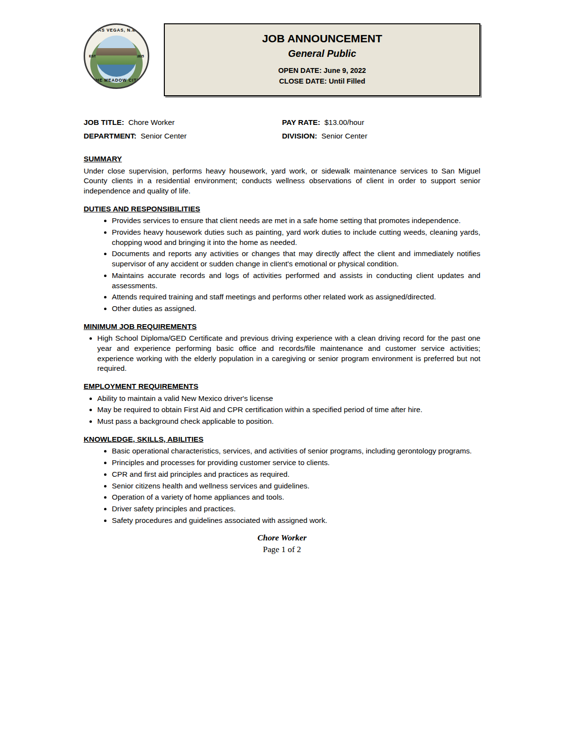LAS VEGAS, N.M.
EST.
1835
THE MEADOW CITY
JOB ANNOUNCEMENT
General Public
OPEN DATE: June 9, 2022
CLOSE DATE: Until Filled
| JOB TITLE: Chore Worker | PAY RATE: $13.00/hour |
| DEPARTMENT: Senior Center | DIVISION: Senior Center |
SUMMARY
Under close supervision, performs heavy housework, yard work, or sidewalk maintenance services to San Miguel County clients in a residential environment; conducts wellness observations of client in order to support senior independence and quality of life.
DUTIES AND RESPONSIBILITIES
Provides services to ensure that client needs are met in a safe home setting that promotes independence.
Provides heavy housework duties such as painting, yard work duties to include cutting weeds, cleaning yards, chopping wood and bringing it into the home as needed.
Documents and reports any activities or changes that may directly affect the client and immediately notifies supervisor of any accident or sudden change in client's emotional or physical condition.
Maintains accurate records and logs of activities performed and assists in conducting client updates and assessments.
Attends required training and staff meetings and performs other related work as assigned/directed.
Other duties as assigned.
MINIMUM JOB REQUIREMENTS
High School Diploma/GED Certificate and previous driving experience with a clean driving record for the past one year and experience performing basic office and records/file maintenance and customer service activities; experience working with the elderly population in a caregiving or senior program environment is preferred but not required.
EMPLOYMENT REQUIREMENTS
Ability to maintain a valid New Mexico driver's license
May be required to obtain First Aid and CPR certification within a specified period of time after hire.
Must pass a background check applicable to position.
KNOWLEDGE, SKILLS, ABILITIES
Basic operational characteristics, services, and activities of senior programs, including gerontology programs.
Principles and processes for providing customer service to clients.
CPR and first aid principles and practices as required.
Senior citizens health and wellness services and guidelines.
Operation of a variety of home appliances and tools.
Driver safety principles and practices.
Safety procedures and guidelines associated with assigned work.
Chore Worker
Page 1 of 2